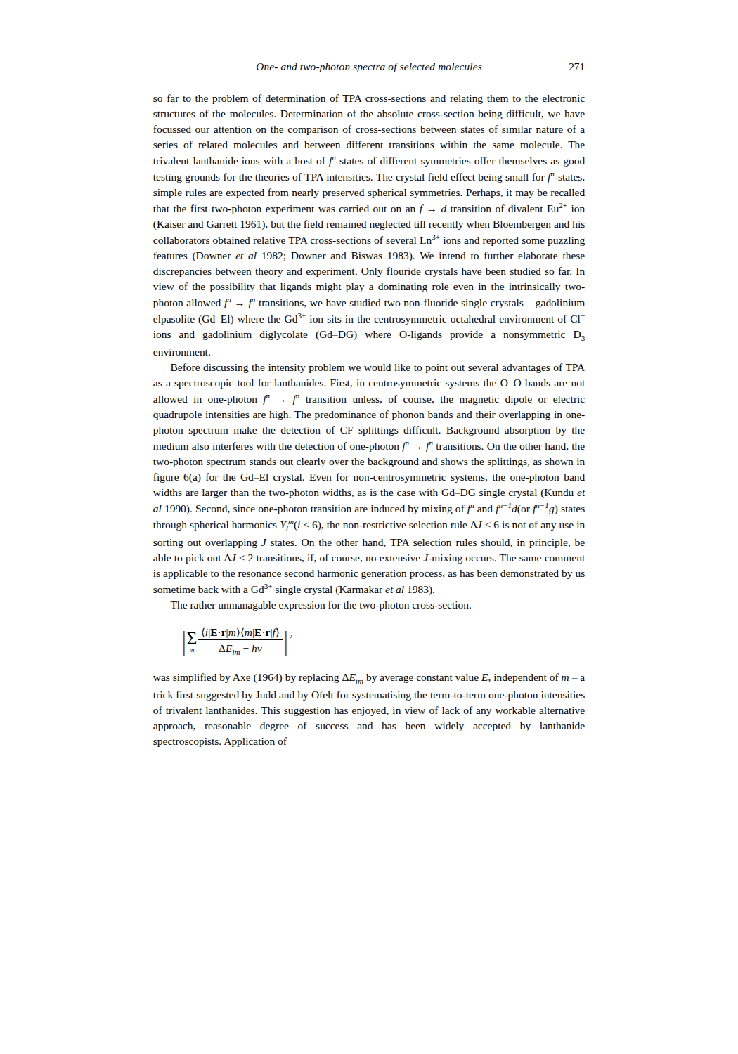One- and two-photon spectra of selected molecules 271
so far to the problem of determination of TPA cross-sections and relating them to the electronic structures of the molecules. Determination of the absolute cross-section being difficult, we have focussed our attention on the comparison of cross-sections between states of similar nature of a series of related molecules and between different transitions within the same molecule. The trivalent lanthanide ions with a host of fn-states of different symmetries offer themselves as good testing grounds for the theories of TPA intensities. The crystal field effect being small for fn-states, simple rules are expected from nearly preserved spherical symmetries. Perhaps, it may be recalled that the first two-photon experiment was carried out on an f → d transition of divalent Eu2+ ion (Kaiser and Garrett 1961), but the field remained neglected till recently when Bloembergen and his collaborators obtained relative TPA cross-sections of several Ln3+ ions and reported some puzzling features (Downer et al 1982; Downer and Biswas 1983). We intend to further elaborate these discrepancies between theory and experiment. Only flouride crystals have been studied so far. In view of the possibility that ligands might play a dominating role even in the intrinsically two-photon allowed fn → fn transitions, we have studied two non-fluoride single crystals – gadolinium elpasolite (Gd–El) where the Gd3+ ion sits in the centrosymmetric octahedral environment of Cl− ions and gadolinium diglycolate (Gd–DG) where O-ligands provide a nonsymmetric D3 environment.
Before discussing the intensity problem we would like to point out several advantages of TPA as a spectroscopic tool for lanthanides. First, in centrosymmetric systems the O–O bands are not allowed in one-photon fn → fn transition unless, of course, the magnetic dipole or electric quadrupole intensities are high. The predominance of phonon bands and their overlapping in one-photon spectrum make the detection of CF splittings difficult. Background absorption by the medium also interferes with the detection of one-photon fn → fn transitions. On the other hand, the two-photon spectrum stands out clearly over the background and shows the splittings, as shown in figure 6(a) for the Gd–El crystal. Even for non-centrosymmetric systems, the one-photon band widths are larger than the two-photon widths, as is the case with Gd–DG single crystal (Kundu et al 1990). Second, since one-photon transition are induced by mixing of fn and fn−1d(or fn−1g) states through spherical harmonics Ylm(i ≤ 6), the non-restrictive selection rule ΔJ ≤ 6 is not of any use in sorting out overlapping J states. On the other hand, TPA selection rules should, in principle, be able to pick out ΔJ ≤ 2 transitions, if, of course, no extensive J-mixing occurs. The same comment is applicable to the resonance second harmonic generation process, as has been demonstrated by us sometime back with a Gd3+ single crystal (Karmakar et al 1983).
The rather unmanagable expression for the two-photon cross-section.
|Σm⟨i|E·r|m⟩⟨m|E·r|f⟩ΔEim − hv|2
was simplified by Axe (1964) by replacing ΔEim by average constant value E, independent of m – a trick first suggested by Judd and by Ofelt for systematising the term-to-term one-photon intensities of trivalent lanthanides. This suggestion has enjoyed, in view of lack of any workable alternative approach, reasonable degree of success and has been widely accepted by lanthanide spectroscopists. Application of